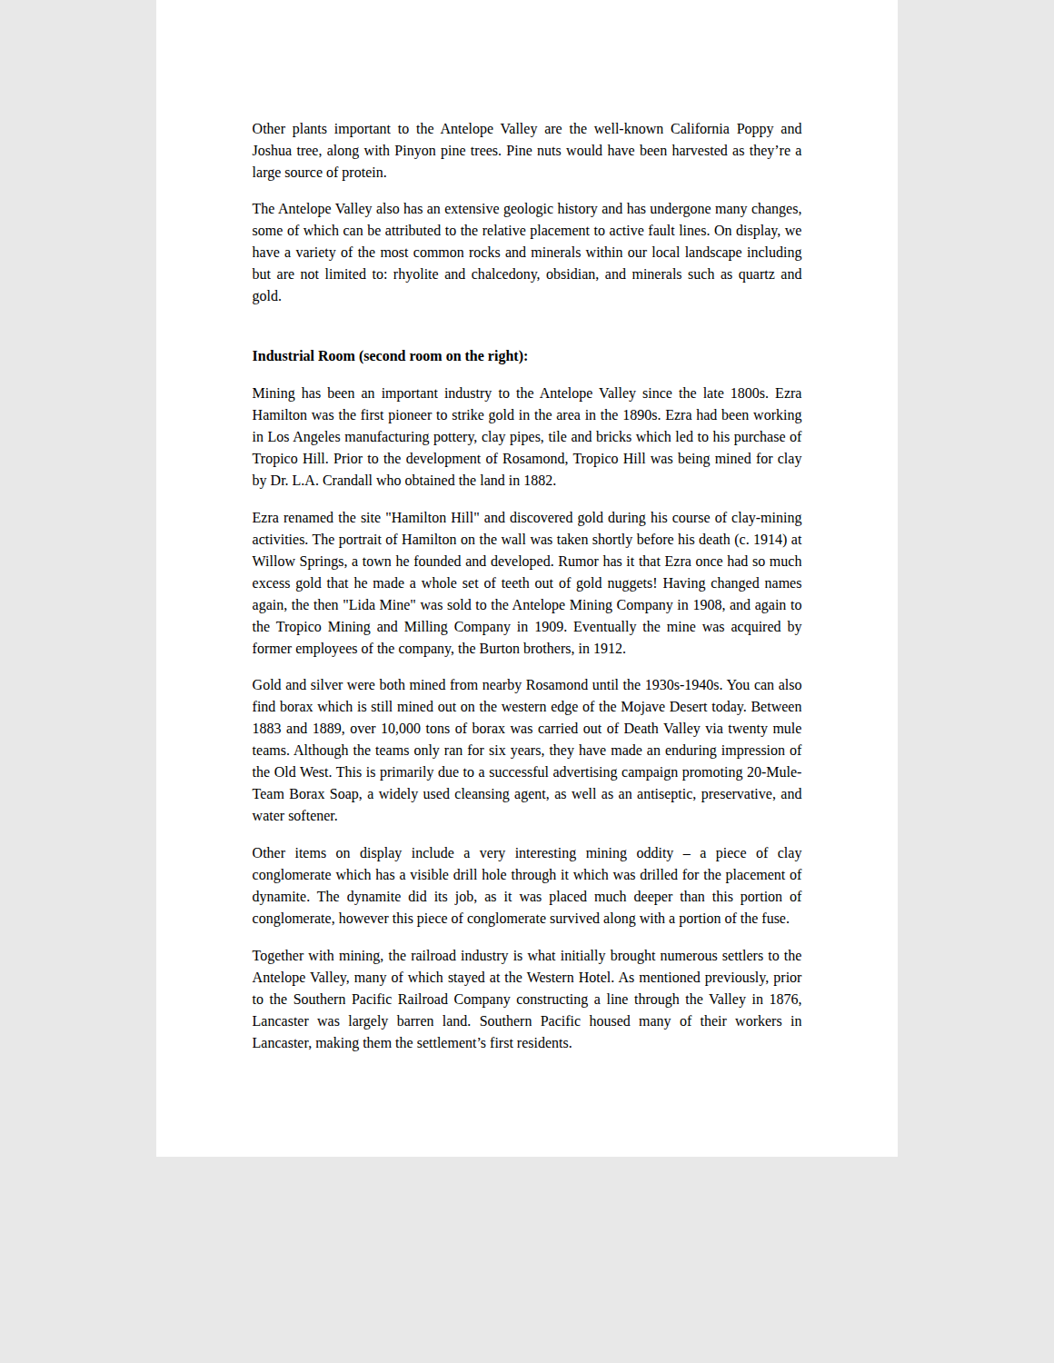Other plants important to the Antelope Valley are the well-known California Poppy and Joshua tree, along with Pinyon pine trees. Pine nuts would have been harvested as they’re a large source of protein.
The Antelope Valley also has an extensive geologic history and has undergone many changes, some of which can be attributed to the relative placement to active fault lines. On display, we have a variety of the most common rocks and minerals within our local landscape including but are not limited to: rhyolite and chalcedony, obsidian, and minerals such as quartz and gold.
Industrial Room (second room on the right):
Mining has been an important industry to the Antelope Valley since the late 1800s. Ezra Hamilton was the first pioneer to strike gold in the area in the 1890s. Ezra had been working in Los Angeles manufacturing pottery, clay pipes, tile and bricks which led to his purchase of Tropico Hill. Prior to the development of Rosamond, Tropico Hill was being mined for clay by Dr. L.A. Crandall who obtained the land in 1882.
Ezra renamed the site "Hamilton Hill" and discovered gold during his course of clay-mining activities. The portrait of Hamilton on the wall was taken shortly before his death (c. 1914) at Willow Springs, a town he founded and developed. Rumor has it that Ezra once had so much excess gold that he made a whole set of teeth out of gold nuggets! Having changed names again, the then "Lida Mine" was sold to the Antelope Mining Company in 1908, and again to the Tropico Mining and Milling Company in 1909. Eventually the mine was acquired by former employees of the company, the Burton brothers, in 1912.
Gold and silver were both mined from nearby Rosamond until the 1930s-1940s. You can also find borax which is still mined out on the western edge of the Mojave Desert today. Between 1883 and 1889, over 10,000 tons of borax was carried out of Death Valley via twenty mule teams. Although the teams only ran for six years, they have made an enduring impression of the Old West. This is primarily due to a successful advertising campaign promoting 20-Mule-Team Borax Soap, a widely used cleansing agent, as well as an antiseptic, preservative, and water softener.
Other items on display include a very interesting mining oddity – a piece of clay conglomerate which has a visible drill hole through it which was drilled for the placement of dynamite. The dynamite did its job, as it was placed much deeper than this portion of conglomerate, however this piece of conglomerate survived along with a portion of the fuse.
Together with mining, the railroad industry is what initially brought numerous settlers to the Antelope Valley, many of which stayed at the Western Hotel. As mentioned previously, prior to the Southern Pacific Railroad Company constructing a line through the Valley in 1876, Lancaster was largely barren land. Southern Pacific housed many of their workers in Lancaster, making them the settlement’s first residents.